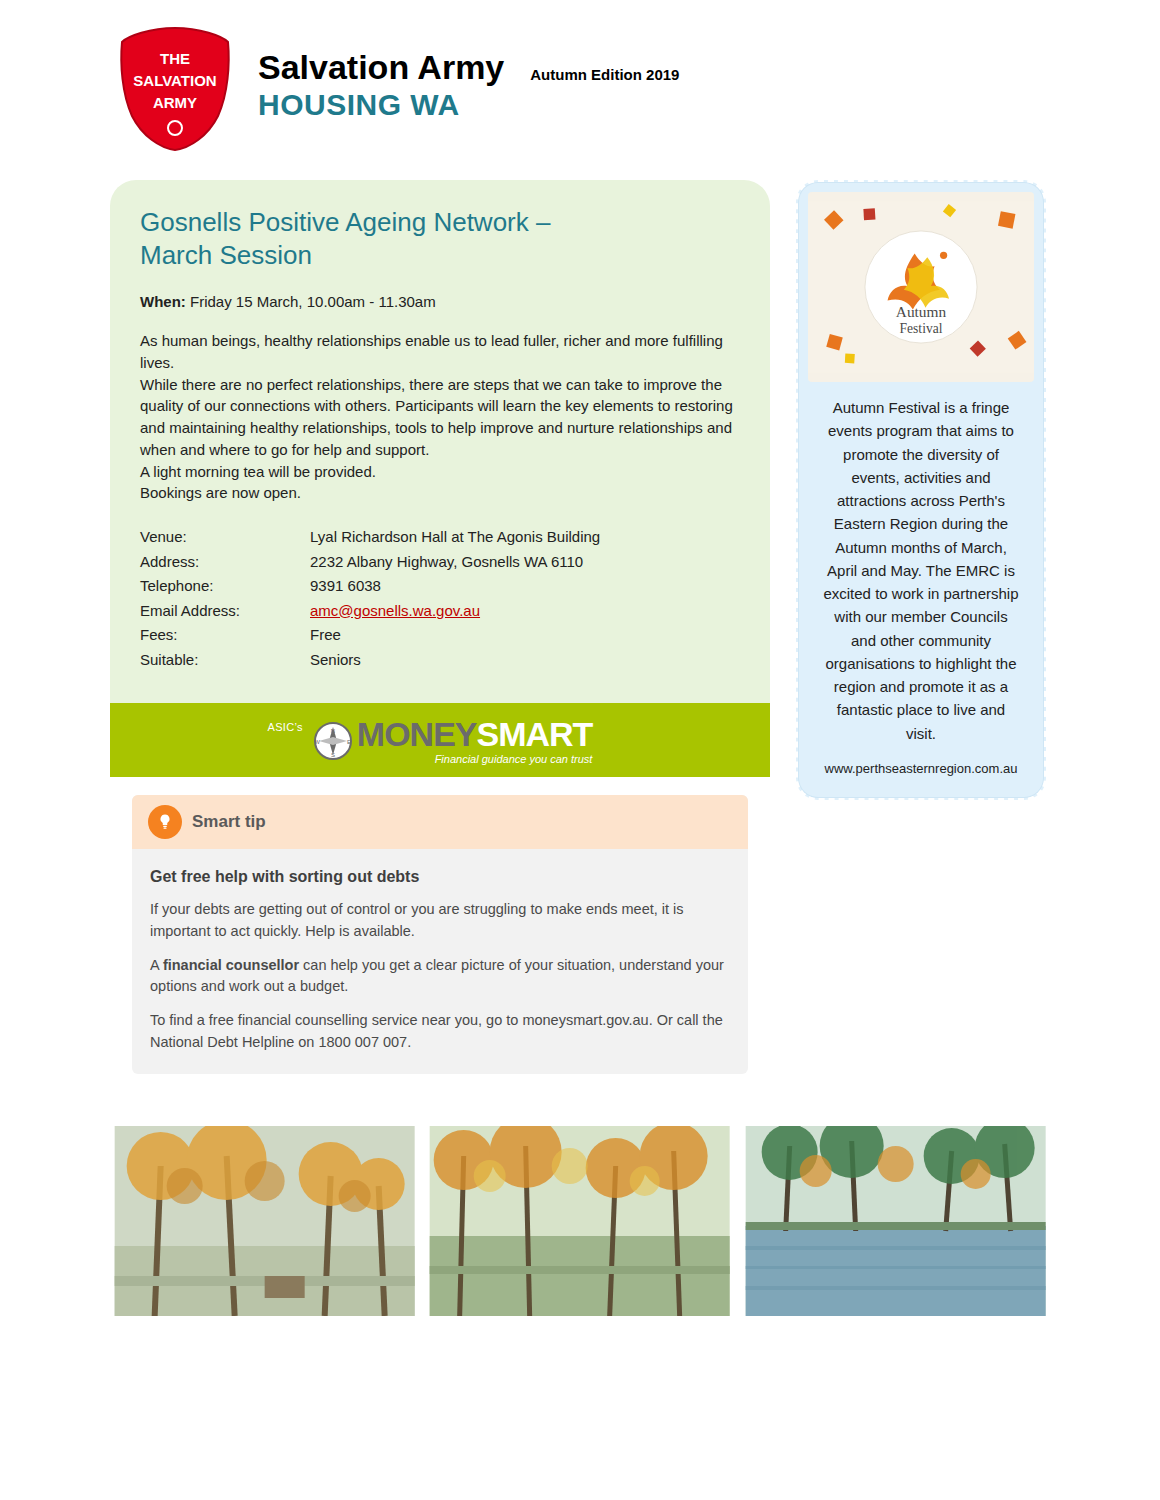The Salvation Army THE SALVATION ARMY
Salvation Army
Autumn Edition 2019
HOUSING WA
Gosnells Positive Ageing Network –
March Session
When: Friday 15 March, 10.00am - 11.30am
As human beings, healthy relationships enable us to lead fuller, richer and more fulfilling lives.
While there are no perfect relationships, there are steps that we can take to improve the quality of our connections with others. Participants will learn the key elements to restoring and maintaining healthy relationships, tools to help improve and nurture relationships and when and where to go for help and support.
A light morning tea will be provided.
Bookings are now open.
| Venue: | Lyal Richardson Hall at The Agonis Building |
| Address: | 2232 Albany Highway, Gosnells WA 6110 |
| Telephone: | 9391 6038 |
| Email Address: | amc@gosnells.wa.gov.au |
| Fees: | Free |
| Suitable: | Seniors |
ASIC’s
N S W E
MONEY SMART
Financial guidance you can trust
Smart tip
Get free help with sorting out debts
If your debts are getting out of control or you are struggling to make ends meet, it is important to act quickly. Help is available.
A financial counsellor can help you get a clear picture of your situation, understand your options and work out a budget.
To find a free financial counselling service near you, go to moneysmart.gov.au. Or call the National Debt Helpline on 1800 007 007.
Autumn Festival Autumn Festival
Autumn Festival is a fringe events program that aims to promote the diversity of events, activities and attractions across Perth's Eastern Region during the Autumn months of March, April and May. The EMRC is excited to work in partnership with our member Councils and other community organisations to highlight the region and promote it as a fantastic place to live and visit.
www.perthseasternregion.com.au